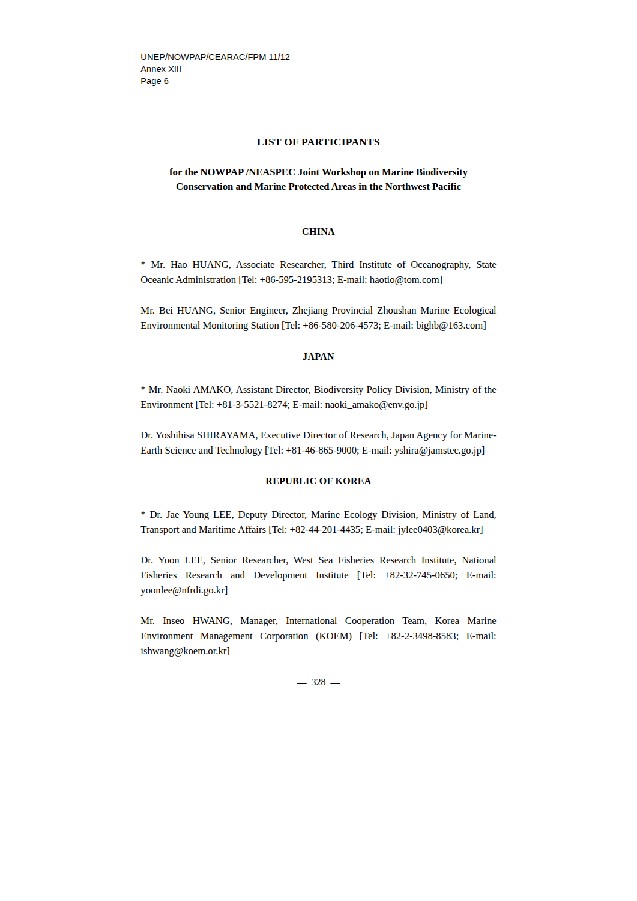UNEP/NOWPAP/CEARAC/FPM 11/12
Annex XIII
Page 6
LIST OF PARTICIPANTS
for the NOWPAP /NEASPEC Joint Workshop on Marine Biodiversity
Conservation and Marine Protected Areas in the Northwest Pacific
CHINA
* Mr. Hao HUANG, Associate Researcher, Third Institute of Oceanography, State Oceanic Administration [Tel: +86-595-2195313; E-mail: haotio@tom.com]
Mr. Bei HUANG, Senior Engineer, Zhejiang Provincial Zhoushan Marine Ecological Environmental Monitoring Station [Tel: +86-580-206-4573; E-mail: bighb@163.com]
JAPAN
* Mr. Naoki AMAKO, Assistant Director, Biodiversity Policy Division, Ministry of the Environment [Tel: +81-3-5521-8274; E-mail: naoki_amako@env.go.jp]
Dr. Yoshihisa SHIRAYAMA, Executive Director of Research, Japan Agency for Marine-Earth Science and Technology [Tel: +81-46-865-9000; E-mail: yshira@jamstec.go.jp]
REPUBLIC OF KOREA
* Dr. Jae Young LEE, Deputy Director, Marine Ecology Division, Ministry of Land, Transport and Maritime Affairs [Tel: +82-44-201-4435; E-mail: jylee0403@korea.kr]
Dr. Yoon LEE, Senior Researcher, West Sea Fisheries Research Institute, National Fisheries Research and Development Institute [Tel: +82-32-745-0650; E-mail: yoonlee@nfrdi.go.kr]
Mr. Inseo HWANG, Manager, International Cooperation Team, Korea Marine Environment Management Corporation (KOEM) [Tel: +82-2-3498-8583; E-mail: ishwang@koem.or.kr]
— 328 —